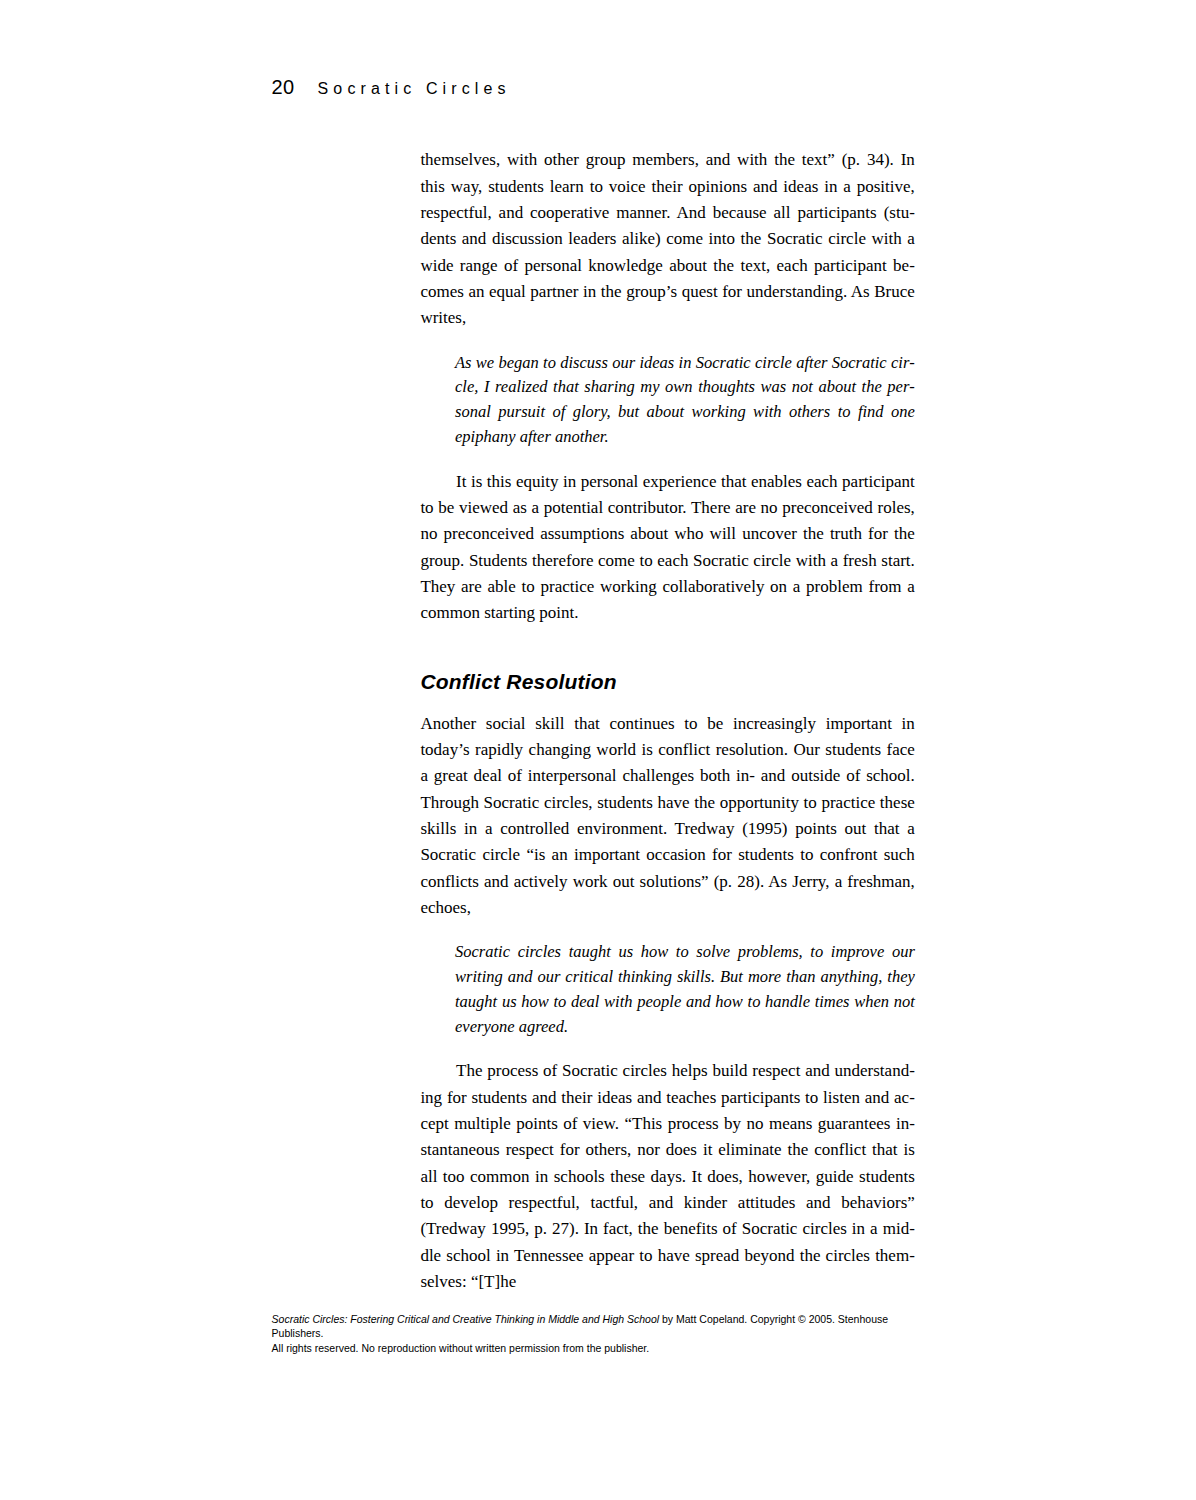20 Socratic Circles
themselves, with other group members, and with the text” (p. 34). In this way, students learn to voice their opinions and ideas in a positive, respectful, and cooperative manner. And because all participants (students and discussion leaders alike) come into the Socratic circle with a wide range of personal knowledge about the text, each participant becomes an equal partner in the group’s quest for understanding. As Bruce writes,
As we began to discuss our ideas in Socratic circle after Socratic circle, I realized that sharing my own thoughts was not about the personal pursuit of glory, but about working with others to find one epiphany after another.
It is this equity in personal experience that enables each participant to be viewed as a potential contributor. There are no preconceived roles, no preconceived assumptions about who will uncover the truth for the group. Students therefore come to each Socratic circle with a fresh start. They are able to practice working collaboratively on a problem from a common starting point.
Conflict Resolution
Another social skill that continues to be increasingly important in today’s rapidly changing world is conflict resolution. Our students face a great deal of interpersonal challenges both in- and outside of school. Through Socratic circles, students have the opportunity to practice these skills in a controlled environment. Tredway (1995) points out that a Socratic circle “is an important occasion for students to confront such conflicts and actively work out solutions” (p. 28). As Jerry, a freshman, echoes,
Socratic circles taught us how to solve problems, to improve our writing and our critical thinking skills. But more than anything, they taught us how to deal with people and how to handle times when not everyone agreed.
The process of Socratic circles helps build respect and understanding for students and their ideas and teaches participants to listen and accept multiple points of view. “This process by no means guarantees instantaneous respect for others, nor does it eliminate the conflict that is all too common in schools these days. It does, however, guide students to develop respectful, tactful, and kinder attitudes and behaviors” (Tredway 1995, p. 27). In fact, the benefits of Socratic circles in a middle school in Tennessee appear to have spread beyond the circles themselves: “[T]he
Socratic Circles: Fostering Critical and Creative Thinking in Middle and High School by Matt Copeland. Copyright © 2005. Stenhouse Publishers.
All rights reserved. No reproduction without written permission from the publisher.